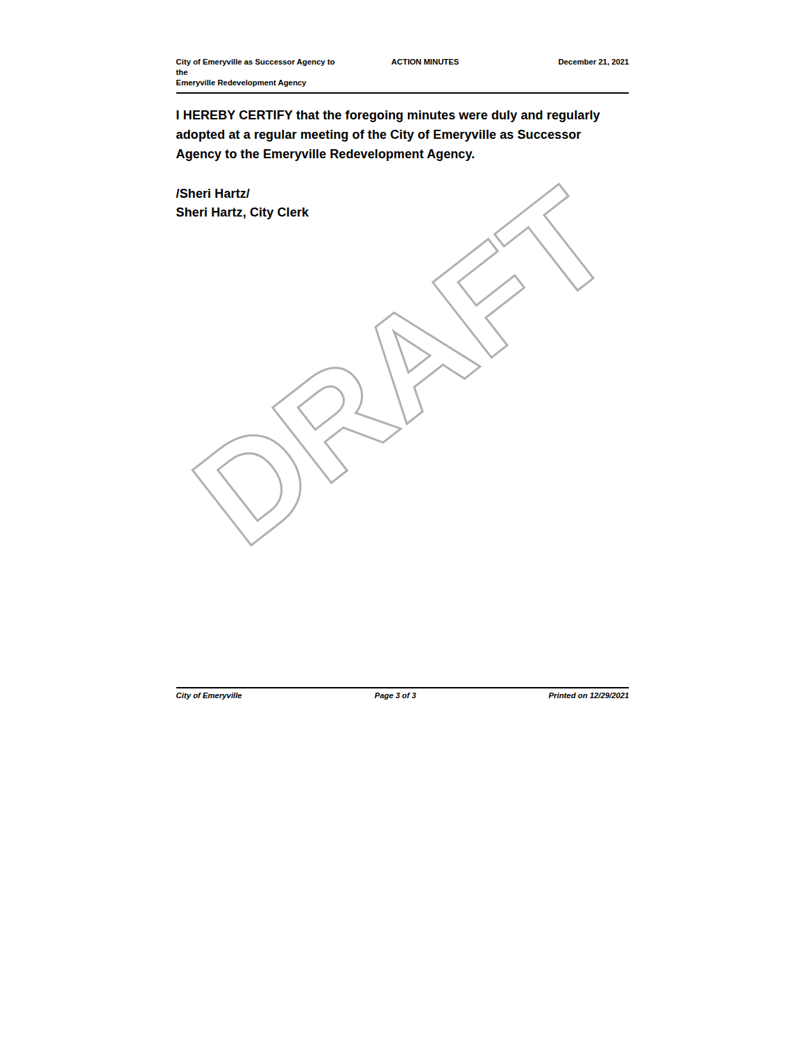City of Emeryville as Successor Agency to the
Emeryville Redevelopment Agency
ACTION MINUTES
December 21, 2021
I HEREBY CERTIFY that the foregoing minutes were duly and regularly adopted at a regular meeting of the City of Emeryville as Successor Agency to the Emeryville Redevelopment Agency.
/Sheri Hartz/
Sheri Hartz, City Clerk
DRAFT
City of Emeryville
Page 3 of 3
Printed on 12/29/2021